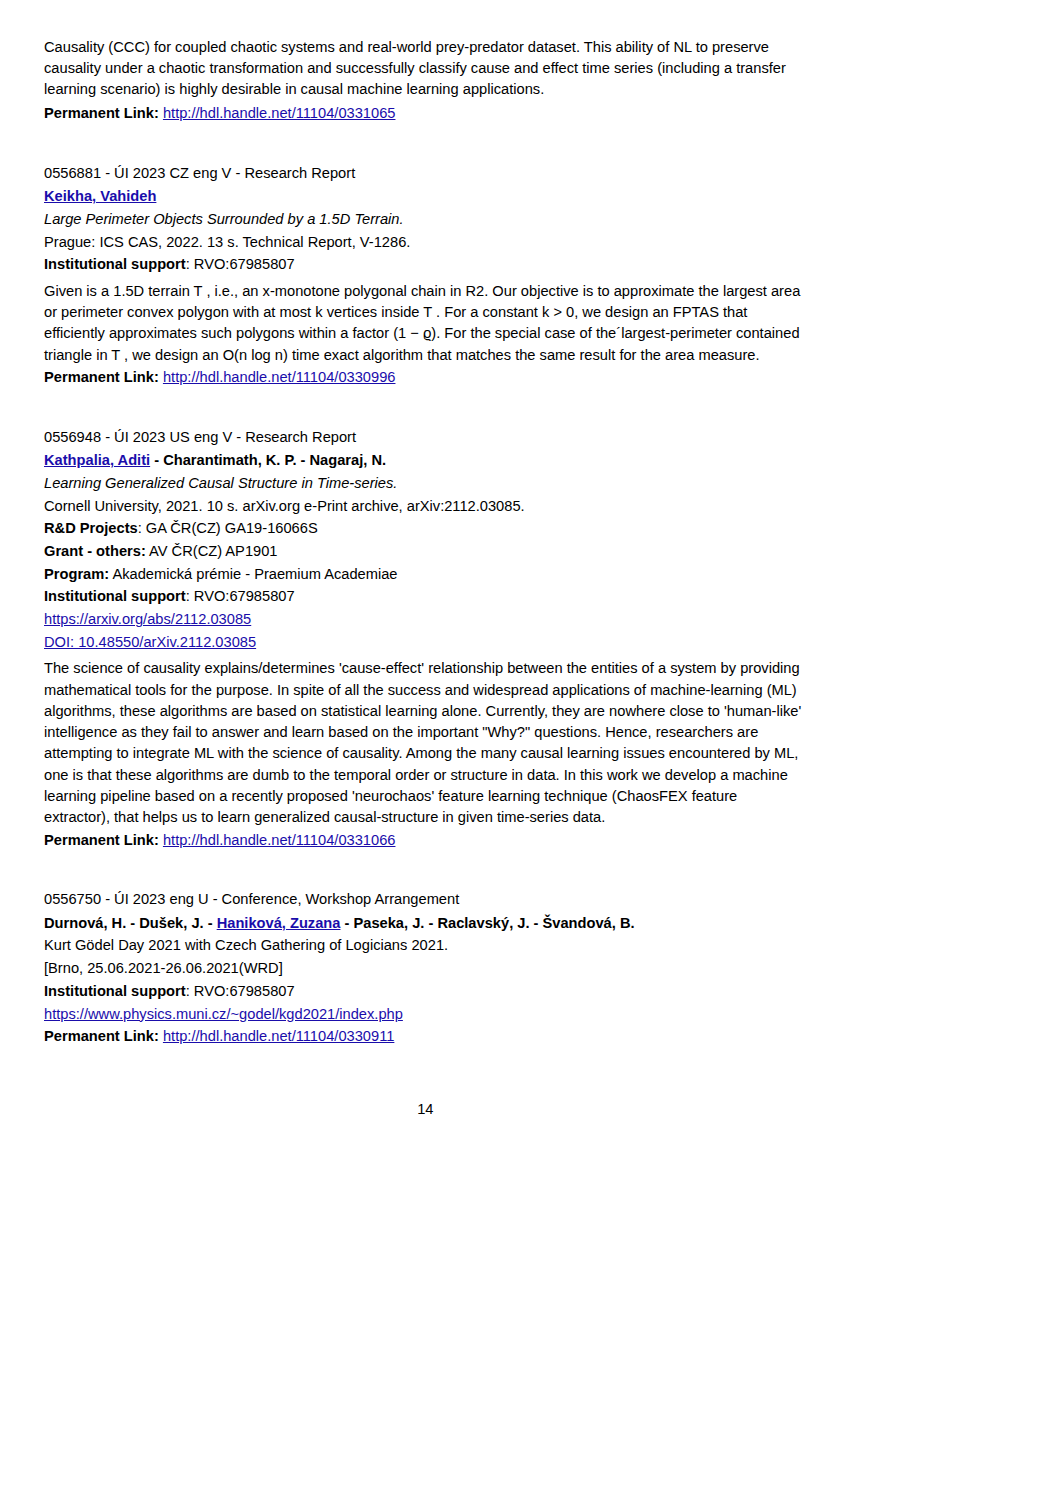Causality (CCC) for coupled chaotic systems and real-world prey-predator dataset. This ability of NL to preserve causality under a chaotic transformation and successfully classify cause and effect time series (including a transfer learning scenario) is highly desirable in causal machine learning applications.
Permanent Link: http://hdl.handle.net/11104/0331065
0556881 - ÚI 2023 CZ eng V - Research Report
Keikha, Vahideh
Large Perimeter Objects Surrounded by a 1.5D Terrain.
Prague: ICS CAS, 2022. 13 s. Technical Report, V-1286.
Institutional support: RVO:67985807
Given is a 1.5D terrain T , i.e., an x-monotone polygonal chain in R2. Our objective is to approximate the largest area or perimeter convex polygon with at most k vertices inside T . For a constant k > 0, we design an FPTAS that efficiently approximates such polygons within a factor (1 − ϱ). For the special case of the´largest-perimeter contained triangle in T , we design an O(n log n) time exact algorithm that matches the same result for the area measure.
Permanent Link: http://hdl.handle.net/11104/0330996
0556948 - ÚI 2023 US eng V - Research Report
Kathpalia, Aditi - Charantimath, K. P. - Nagaraj, N.
Learning Generalized Causal Structure in Time-series.
Cornell University, 2021. 10 s. arXiv.org e-Print archive, arXiv:2112.03085.
R&D Projects: GA ČR(CZ) GA19-16066S
Grant - others: AV ČR(CZ) AP1901
Program: Akademická prémie - Praemium Academiae
Institutional support: RVO:67985807
https://arxiv.org/abs/2112.03085
DOI: 10.48550/arXiv.2112.03085
The science of causality explains/determines 'cause-effect' relationship between the entities of a system by providing mathematical tools for the purpose. In spite of all the success and widespread applications of machine-learning (ML) algorithms, these algorithms are based on statistical learning alone. Currently, they are nowhere close to 'human-like' intelligence as they fail to answer and learn based on the important "Why?" questions. Hence, researchers are attempting to integrate ML with the science of causality. Among the many causal learning issues encountered by ML, one is that these algorithms are dumb to the temporal order or structure in data. In this work we develop a machine learning pipeline based on a recently proposed 'neurochaos' feature learning technique (ChaosFEX feature extractor), that helps us to learn generalized causal-structure in given time-series data.
Permanent Link: http://hdl.handle.net/11104/0331066
0556750 - ÚI 2023 eng U - Conference, Workshop Arrangement
Durnová, H. - Dušek, J. - Haniková, Zuzana - Paseka, J. - Raclavský, J. - Švandová, B.
Kurt Gödel Day 2021 with Czech Gathering of Logicians 2021.
[Brno, 25.06.2021-26.06.2021(WRD]
Institutional support: RVO:67985807
https://www.physics.muni.cz/~godel/kgd2021/index.php
Permanent Link: http://hdl.handle.net/11104/0330911
14